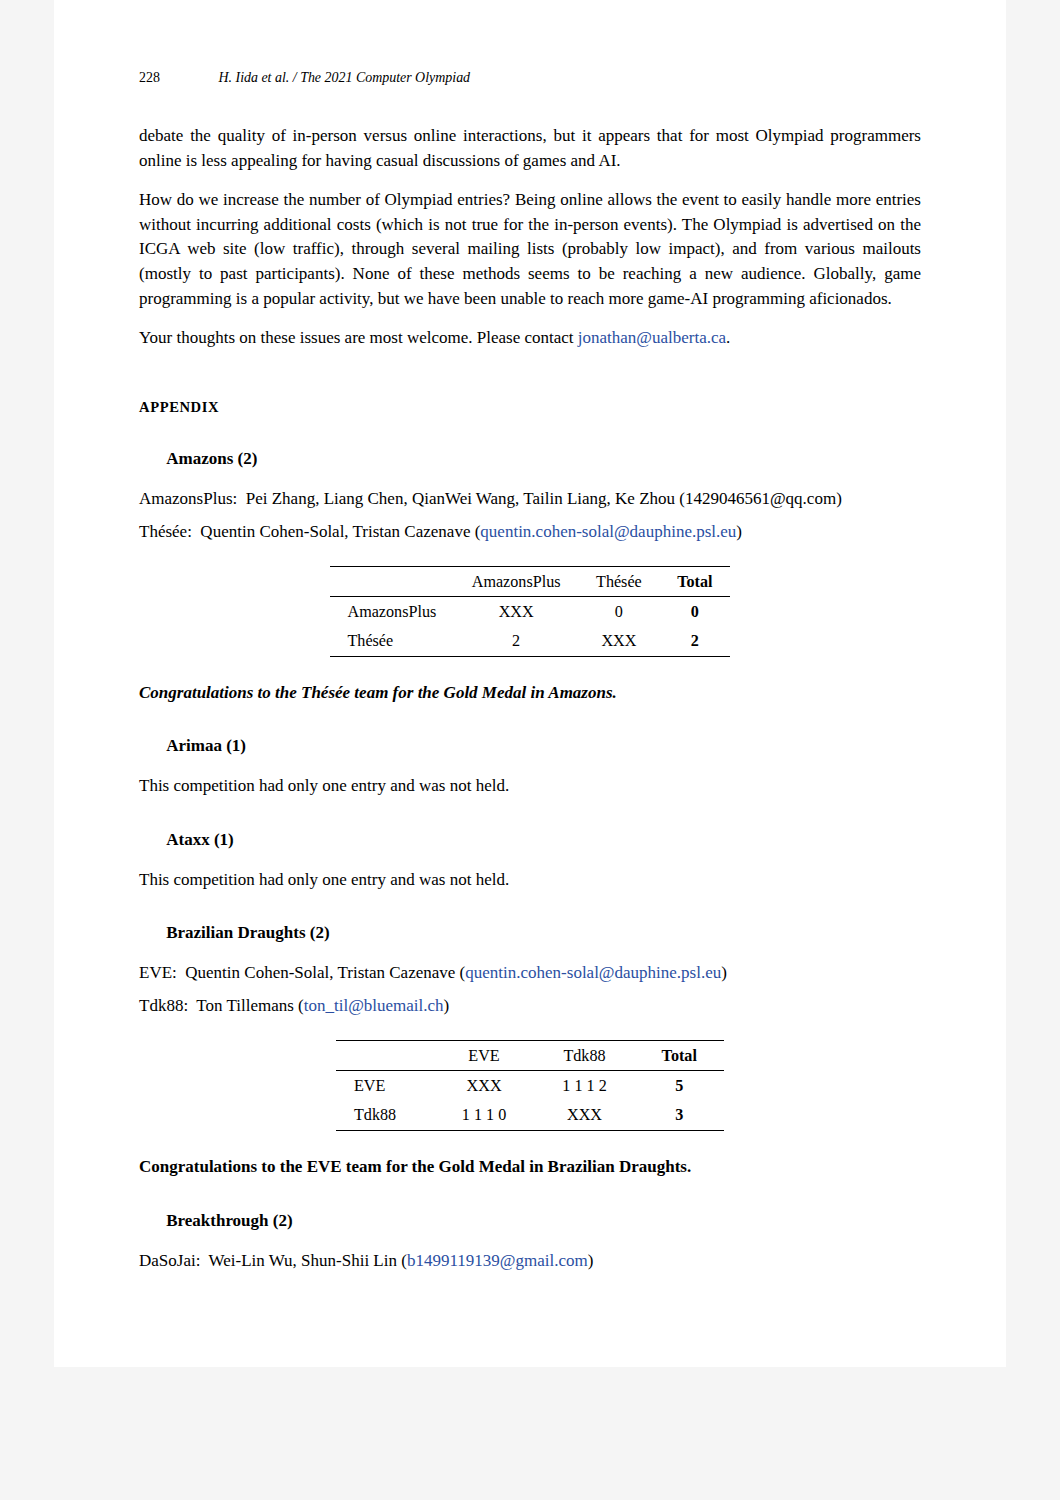228 H. Iida et al. / The 2021 Computer Olympiad
debate the quality of in-person versus online interactions, but it appears that for most Olympiad programmers online is less appealing for having casual discussions of games and AI.
How do we increase the number of Olympiad entries? Being online allows the event to easily handle more entries without incurring additional costs (which is not true for the in-person events). The Olympiad is advertised on the ICGA web site (low traffic), through several mailing lists (probably low impact), and from various mailouts (mostly to past participants). None of these methods seems to be reaching a new audience. Globally, game programming is a popular activity, but we have been unable to reach more game-AI programming aficionados.
Your thoughts on these issues are most welcome. Please contact jonathan@ualberta.ca.
Appendix
Amazons (2)
AmazonsPlus: Pei Zhang, Liang Chen, QianWei Wang, Tailin Liang, Ke Zhou (1429046561@qq.com)
Thésée: Quentin Cohen-Solal, Tristan Cazenave (quentin.cohen-solal@dauphine.psl.eu)
| | AmazonsPlus | Thésée | Total |
| --- | --- | --- | --- |
| AmazonsPlus | XXX | 0 | 0 |
| Thésée | 2 | XXX | 2 |
Congratulations to the Thésée team for the Gold Medal in Amazons.
Arimaa (1)
This competition had only one entry and was not held.
Ataxx (1)
This competition had only one entry and was not held.
Brazilian Draughts (2)
EVE: Quentin Cohen-Solal, Tristan Cazenave (quentin.cohen-solal@dauphine.psl.eu)
Tdk88: Ton Tillemans (ton_til@bluemail.ch)
| | EVE | Tdk88 | Total |
| --- | --- | --- | --- |
| EVE | XXX | 1 1 1 2 | 5 |
| Tdk88 | 1 1 1 0 | XXX | 3 |
Congratulations to the EVE team for the Gold Medal in Brazilian Draughts.
Breakthrough (2)
DaSoJai: Wei-Lin Wu, Shun-Shii Lin (b1499119139@gmail.com)